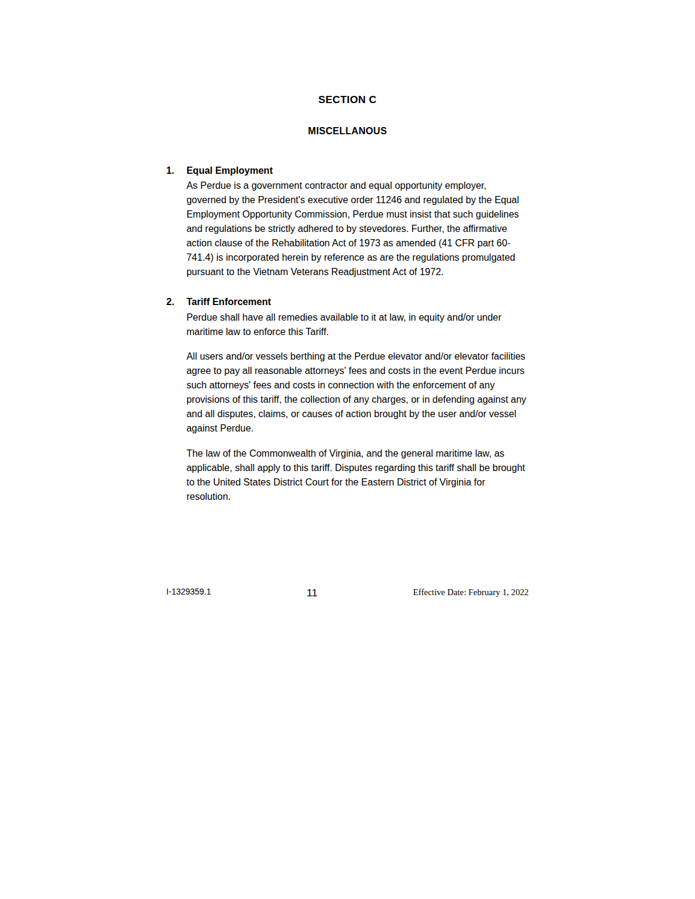SECTION C
MISCELLANOUS
Equal Employment
As Perdue is a government contractor and equal opportunity employer, governed by the President's executive order 11246 and regulated by the Equal Employment Opportunity Commission, Perdue must insist that such guidelines and regulations be strictly adhered to by stevedores. Further, the affirmative action clause of the Rehabilitation Act of 1973 as amended (41 CFR part 60-741.4) is incorporated herein by reference as are the regulations promulgated pursuant to the Vietnam Veterans Readjustment Act of 1972.
Tariff Enforcement
Perdue shall have all remedies available to it at law, in equity and/or under maritime law to enforce this Tariff.
All users and/or vessels berthing at the Perdue elevator and/or elevator facilities agree to pay all reasonable attorneys' fees and costs in the event Perdue incurs such attorneys' fees and costs in connection with the enforcement of any provisions of this tariff, the collection of any charges, or in defending against any and all disputes, claims, or causes of action brought by the user and/or vessel against Perdue.
The law of the Commonwealth of Virginia, and the general maritime law, as applicable, shall apply to this tariff. Disputes regarding this tariff shall be brought to the United States District Court for the Eastern District of Virginia for resolution.
I-1329359.1 Effective Date: February 1, 2022
11